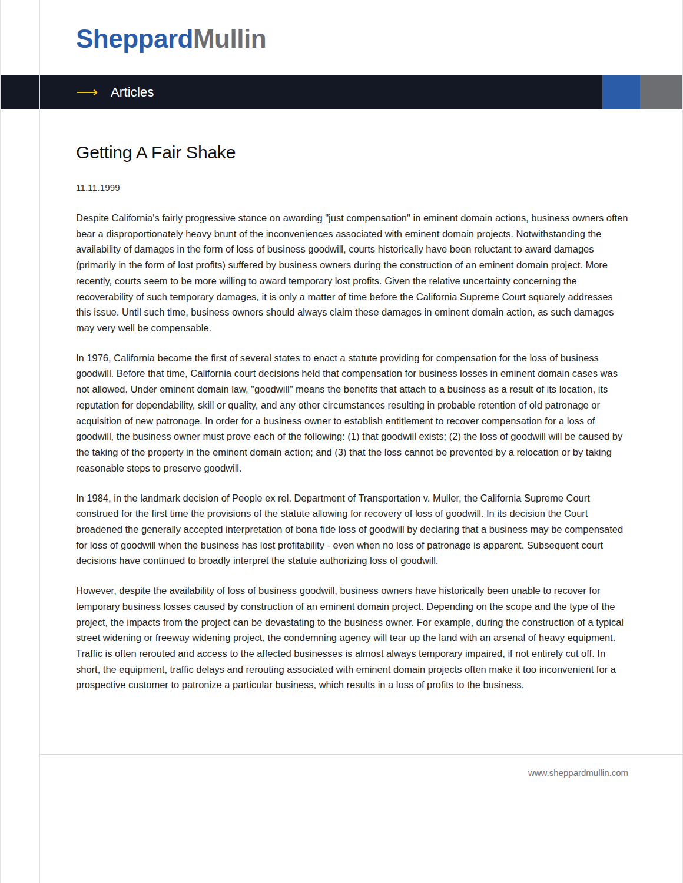Sheppard Mullin
⟶ Articles
Getting A Fair Shake
11.11.1999
Despite California's fairly progressive stance on awarding "just compensation" in eminent domain actions, business owners often bear a disproportionately heavy brunt of the inconveniences associated with eminent domain projects. Notwithstanding the availability of damages in the form of loss of business goodwill, courts historically have been reluctant to award damages (primarily in the form of lost profits) suffered by business owners during the construction of an eminent domain project. More recently, courts seem to be more willing to award temporary lost profits. Given the relative uncertainty concerning the recoverability of such temporary damages, it is only a matter of time before the California Supreme Court squarely addresses this issue. Until such time, business owners should always claim these damages in eminent domain action, as such damages may very well be compensable.
In 1976, California became the first of several states to enact a statute providing for compensation for the loss of business goodwill. Before that time, California court decisions held that compensation for business losses in eminent domain cases was not allowed. Under eminent domain law, "goodwill" means the benefits that attach to a business as a result of its location, its reputation for dependability, skill or quality, and any other circumstances resulting in probable retention of old patronage or acquisition of new patronage. In order for a business owner to establish entitlement to recover compensation for a loss of goodwill, the business owner must prove each of the following: (1) that goodwill exists; (2) the loss of goodwill will be caused by the taking of the property in the eminent domain action; and (3) that the loss cannot be prevented by a relocation or by taking reasonable steps to preserve goodwill.
In 1984, in the landmark decision of People ex rel. Department of Transportation v. Muller, the California Supreme Court construed for the first time the provisions of the statute allowing for recovery of loss of goodwill. In its decision the Court broadened the generally accepted interpretation of bona fide loss of goodwill by declaring that a business may be compensated for loss of goodwill when the business has lost profitability - even when no loss of patronage is apparent. Subsequent court decisions have continued to broadly interpret the statute authorizing loss of goodwill.
However, despite the availability of loss of business goodwill, business owners have historically been unable to recover for temporary business losses caused by construction of an eminent domain project. Depending on the scope and the type of the project, the impacts from the project can be devastating to the business owner. For example, during the construction of a typical street widening or freeway widening project, the condemning agency will tear up the land with an arsenal of heavy equipment. Traffic is often rerouted and access to the affected businesses is almost always temporary impaired, if not entirely cut off. In short, the equipment, traffic delays and rerouting associated with eminent domain projects often make it too inconvenient for a prospective customer to patronize a particular business, which results in a loss of profits to the business.
www.sheppardmullin.com